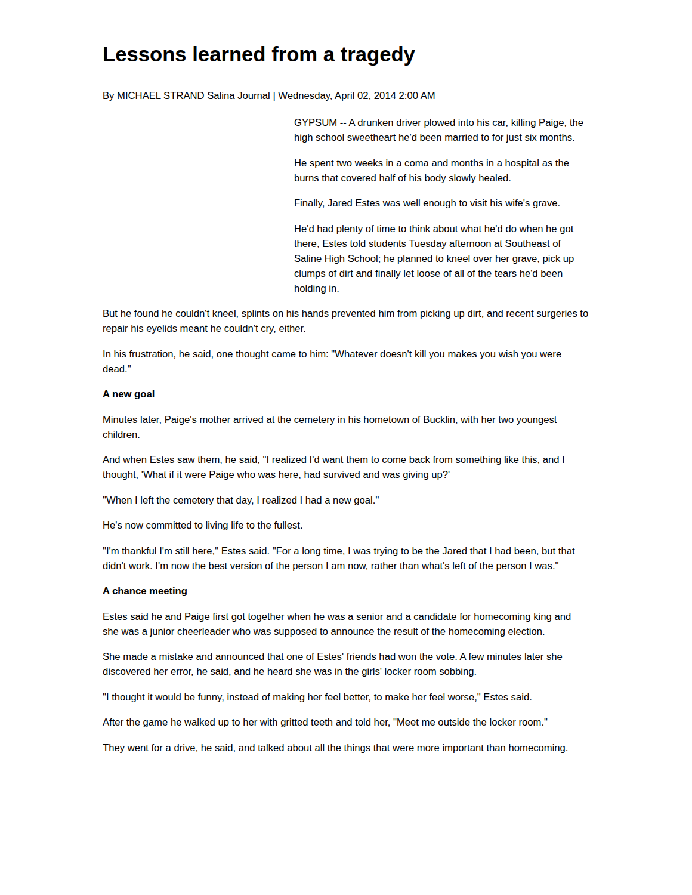Lessons learned from a tragedy
By MICHAEL STRAND Salina Journal | Wednesday, April 02, 2014 2:00 AM
GYPSUM -- A drunken driver plowed into his car, killing Paige, the high school sweetheart he'd been married to for just six months.
He spent two weeks in a coma and months in a hospital as the burns that covered half of his body slowly healed.
Finally, Jared Estes was well enough to visit his wife's grave.
He'd had plenty of time to think about what he'd do when he got there, Estes told students Tuesday afternoon at Southeast of Saline High School; he planned to kneel over her grave, pick up clumps of dirt and finally let loose of all of the tears he'd been holding in.
But he found he couldn't kneel, splints on his hands prevented him from picking up dirt, and recent surgeries to repair his eyelids meant he couldn't cry, either.
In his frustration, he said, one thought came to him: "Whatever doesn't kill you makes you wish you were dead."
A new goal
Minutes later, Paige's mother arrived at the cemetery in his hometown of Bucklin, with her two youngest children.
And when Estes saw them, he said, "I realized I'd want them to come back from something like this, and I thought, 'What if it were Paige who was here, had survived and was giving up?'
"When I left the cemetery that day, I realized I had a new goal."
He's now committed to living life to the fullest.
"I'm thankful I'm still here," Estes said. "For a long time, I was trying to be the Jared that I had been, but that didn't work. I'm now the best version of the person I am now, rather than what's left of the person I was."
A chance meeting
Estes said he and Paige first got together when he was a senior and a candidate for homecoming king and she was a junior cheerleader who was supposed to announce the result of the homecoming election.
She made a mistake and announced that one of Estes' friends had won the vote. A few minutes later she discovered her error, he said, and he heard she was in the girls' locker room sobbing.
"I thought it would be funny, instead of making her feel better, to make her feel worse," Estes said.
After the game he walked up to her with gritted teeth and told her, "Meet me outside the locker room."
They went for a drive, he said, and talked about all the things that were more important than homecoming.